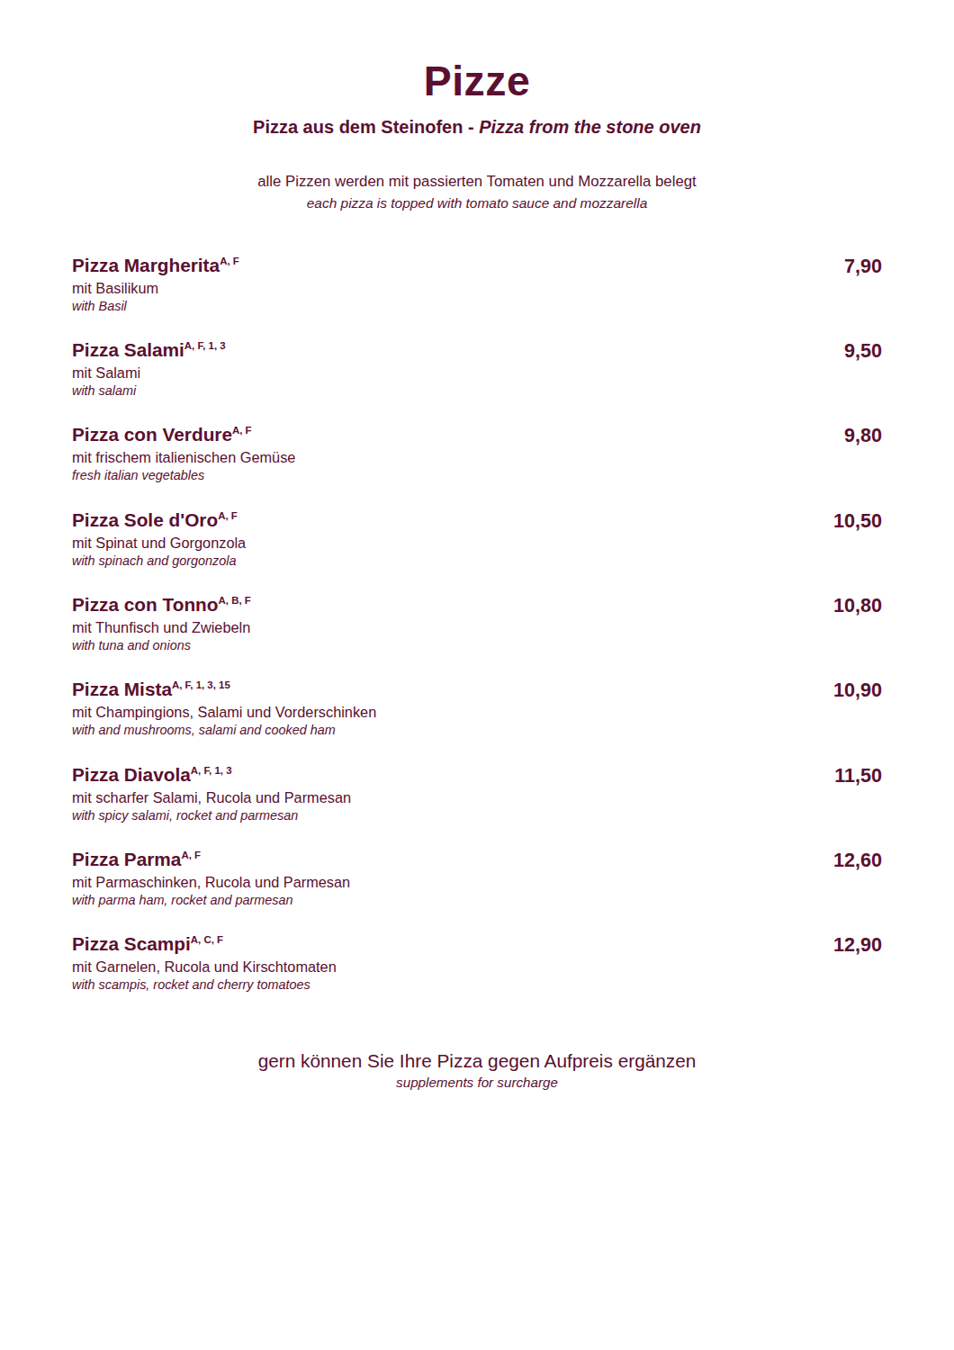Pizze
Pizza aus dem Steinofen - Pizza from the stone oven
alle Pizzen werden mit passierten Tomaten und Mozzarella belegt each pizza is topped with tomato sauce and mozzarella
| Pizza Margherita A, F mit Basilikum with Basil | 7,90 |
| Pizza Salami A, F, 1, 3 mit Salami with salami | 9,50 |
| Pizza con Verdure A, F mit frischem italienischen Gemüse fresh italian vegetables | 9,80 |
| Pizza Sole d'Oro A, F mit Spinat und Gorgonzola with spinach and gorgonzola | 10,50 |
| Pizza con Tonno A, B, F mit Thunfisch und Zwiebeln with tuna and onions | 10,80 |
| Pizza Mista A, F, 1, 3, 15 mit Champingions, Salami und Vorderschinken with and mushrooms, salami and cooked ham | 10,90 |
| Pizza Diavola A, F, 1, 3 mit scharfer Salami, Rucola und Parmesan with spicy salami, rocket and parmesan | 11,50 |
| Pizza Parma A, F mit Parmaschinken, Rucola und Parmesan with parma ham, rocket and parmesan | 12,60 |
| Pizza Scampi A, C, F mit Garnelen, Rucola und Kirschtomaten with scampis, rocket and cherry tomatoes | 12,90 |
gern können Sie Ihre Pizza gegen Aufpreis ergänzen supplements for surcharge